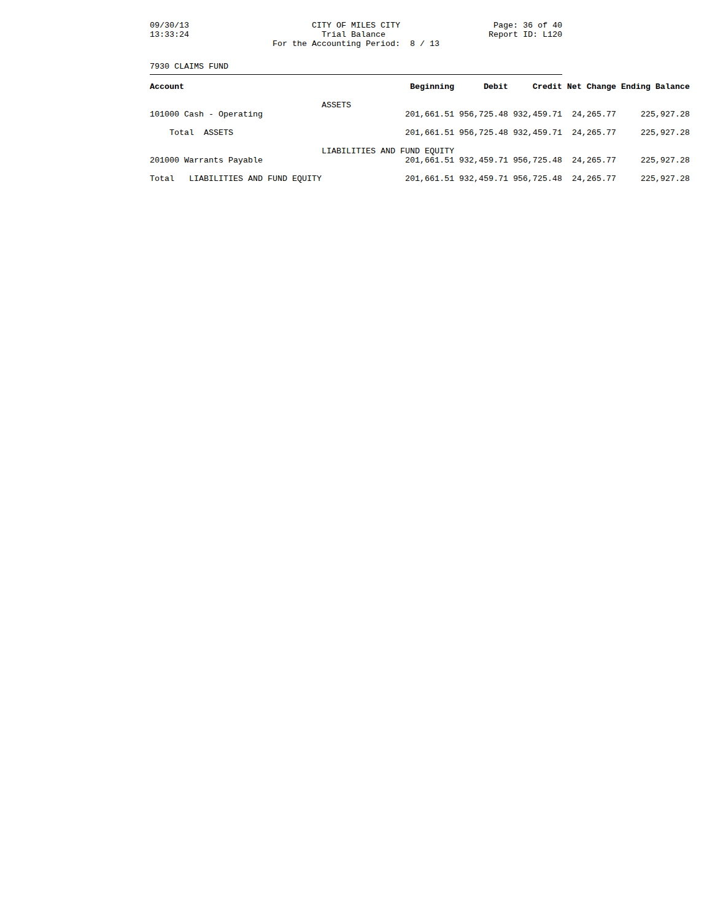09/30/13
CITY OF MILES CITY
Page: 36 of 40
13:33:24
Trial Balance
Report ID: L120
For the Accounting Period: 8 / 13
7930 CLAIMS FUND
| Account | Beginning | Debit | Credit | Net Change | Ending Balance |
| --- | --- | --- | --- | --- | --- |
| | ASSETS | | | | |
| 101000 Cash - Operating | 201,661.51 | 956,725.48 | 932,459.71 | 24,265.77 | 225,927.28 |
| Total ASSETS | 201,661.51 | 956,725.48 | 932,459.71 | 24,265.77 | 225,927.28 |
| | LIABILITIES AND FUND EQUITY | | | | |
| 201000 Warrants Payable | 201,661.51 | 932,459.71 | 956,725.48 | 24,265.77 | 225,927.28 |
| Total LIABILITIES AND FUND EQUITY | 201,661.51 | 932,459.71 | 956,725.48 | 24,265.77 | 225,927.28 |